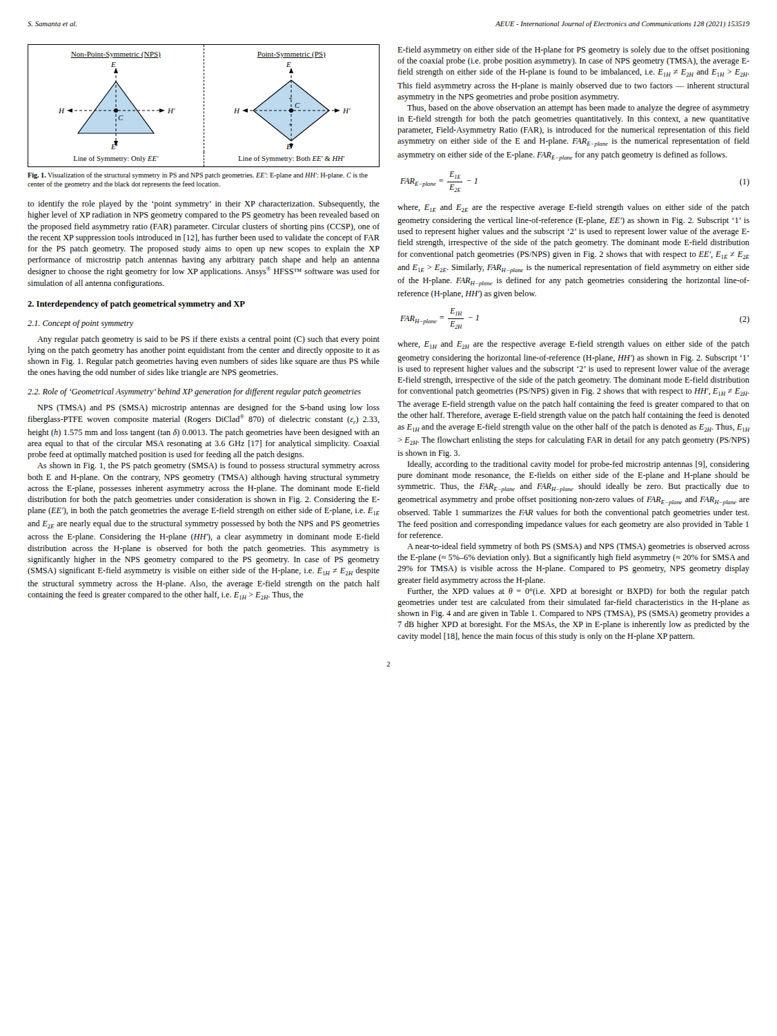S. Samanta et al.
AEUE - International Journal of Electronics and Communications 128 (2021) 153519
Non-Point-Symmetric (NPS)
E E' H H' C
Point-Symmetric (PS)
+ + E E' H H' C
Line of Symmetry: Only EE'
Line of Symmetry: Both EE' & HH'
Fig. 1. Visualization of the structural symmetry in PS and NPS patch geometries. EE': E-plane and HH': H-plane. C is the center of the geometry and the black dot represents the feed location.
to identify the role played by the ‘point symmetry’ in their XP characterization. Subsequently, the higher level of XP radiation in NPS geometry compared to the PS geometry has been revealed based on the proposed field asymmetry ratio (FAR) parameter. Circular clusters of shorting pins (CCSP), one of the recent XP suppression tools introduced in [12], has further been used to validate the concept of FAR for the PS patch geometry. The proposed study aims to open up new scopes to explain the XP performance of microstrip patch antennas having any arbitrary patch shape and help an antenna designer to choose the right geometry for low XP applications. Ansys® HFSS™ software was used for simulation of all antenna configurations.
2. Interdependency of patch geometrical symmetry and XP
2.1. Concept of point symmetry
Any regular patch geometry is said to be PS if there exists a central point (C) such that every point lying on the patch geometry has another point equidistant from the center and directly opposite to it as shown in Fig. 1. Regular patch geometries having even numbers of sides like square are thus PS while the ones having the odd number of sides like triangle are NPS geometries.
2.2. Role of ‘Geometrical Asymmetry’ behind XP generation for different regular patch geometries
NPS (TMSA) and PS (SMSA) microstrip antennas are designed for the S-band using low loss fiberglass-PTFE woven composite material (Rogers DiClad® 870) of dielectric constant (εr) 2.33, height (h) 1.575 mm and loss tangent (tan δ) 0.0013. The patch geometries have been designed with an area equal to that of the circular MSA resonating at 3.6 GHz [17] for analytical simplicity. Coaxial probe feed at optimally matched position is used for feeding all the patch designs.
As shown in Fig. 1, the PS patch geometry (SMSA) is found to possess structural symmetry across both E and H-plane. On the contrary, NPS geometry (TMSA) although having structural symmetry across the E-plane, possesses inherent asymmetry across the H-plane. The dominant mode E-field distribution for both the patch geometries under consideration is shown in Fig. 2. Considering the E-plane (EE'), in both the patch geometries the average E-field strength on either side of E-plane, i.e. E1E and E2E are nearly equal due to the structural symmetry possessed by both the NPS and PS geometries across the E-plane. Considering the H-plane (HH'), a clear asymmetry in dominant mode E-field distribution across the H-plane is observed for both the patch geometries. This asymmetry is significantly higher in the NPS geometry compared to the PS geometry. In case of PS geometry (SMSA) significant E-field asymmetry is visible on either side of the H-plane, i.e. E1H ≠ E2H despite the structural symmetry across the H-plane. Also, the average E-field strength on the patch half containing the feed is greater compared to the other half, i.e. E1H > E2H. Thus, the
E-field asymmetry on either side of the H-plane for PS geometry is solely due to the offset positioning of the coaxial probe (i.e. probe position asymmetry). In case of NPS geometry (TMSA), the average E-field strength on either side of the H-plane is found to be imbalanced, i.e. E1H ≠ E2H and E1H > E2H. This field asymmetry across the H-plane is mainly observed due to two factors — inherent structural asymmetry in the NPS geometries and probe position asymmetry.
Thus, based on the above observation an attempt has been made to analyze the degree of asymmetry in E-field strength for both the patch geometries quantitatively. In this context, a new quantitative parameter, Field-Asymmetry Ratio (FAR), is introduced for the numerical representation of this field asymmetry on either side of the E and H-plane. FARE−plane is the numerical representation of field asymmetry on either side of the E-plane. FARE−plane for any patch geometry is defined as follows.
FARE−plane = E1E E2E − 1
(1)
where, E1E and E2E are the respective average E-field strength values on either side of the patch geometry considering the vertical line-of-reference (E-plane, EE') as shown in Fig. 2. Subscript ‘1’ is used to represent higher values and the subscript ‘2’ is used to represent lower value of the average E-field strength, irrespective of the side of the patch geometry. The dominant mode E-field distribution for conventional patch geometries (PS/NPS) given in Fig. 2 shows that with respect to EE', E1E ≠ E2E and E1E > E2E. Similarly, FARH−plane is the numerical representation of field asymmetry on either side of the H-plane. FARH−plane is defined for any patch geometries considering the horizontal line-of-reference (H-plane, HH') as given below.
FARH−plane = E1H E2H − 1
(2)
where, E1H and E2H are the respective average E-field strength values on either side of the patch geometry considering the horizontal line-of-reference (H-plane, HH') as shown in Fig. 2. Subscript ‘1’ is used to represent higher values and the subscript ‘2’ is used to represent lower value of the average E-field strength, irrespective of the side of the patch geometry. The dominant mode E-field distribution for conventional patch geometries (PS/NPS) given in Fig. 2 shows that with respect to HH', E1H ≠ E2H. The average E-field strength value on the patch half containing the feed is greater compared to that on the other half. Therefore, average E-field strength value on the patch half containing the feed is denoted as E1H and the average E-field strength value on the other half of the patch is denoted as E2H. Thus, E1H > E2H. The flowchart enlisting the steps for calculating FAR in detail for any patch geometry (PS/NPS) is shown in Fig. 3.
Ideally, according to the traditional cavity model for probe-fed microstrip antennas [9], considering pure dominant mode resonance, the E-fields on either side of the E-plane and H-plane should be symmetric. Thus, the FARE−plane and FARH−plane should ideally be zero. But practically due to geometrical asymmetry and probe offset positioning non-zero values of FARE−plane and FARH−plane are observed. Table 1 summarizes the FAR values for both the conventional patch geometries under test. The feed position and corresponding impedance values for each geometry are also provided in Table 1 for reference.
A near-to-ideal field symmetry of both PS (SMSA) and NPS (TMSA) geometries is observed across the E-plane (≈ 5%–6% deviation only). But a significantly high field asymmetry (≈ 20% for SMSA and 29% for TMSA) is visible across the H-plane. Compared to PS geometry, NPS geometry display greater field asymmetry across the H-plane.
Further, the XPD values at θ = 0°(i.e. XPD at boresight or BXPD) for both the regular patch geometries under test are calculated from their simulated far-field characteristics in the H-plane as shown in Fig. 4 and are given in Table 1. Compared to NPS (TMSA), PS (SMSA) geometry provides a 7 dB higher XPD at boresight. For the MSAs, the XP in E-plane is inherently low as predicted by the cavity model [18], hence the main focus of this study is only on the H-plane XP pattern.
2